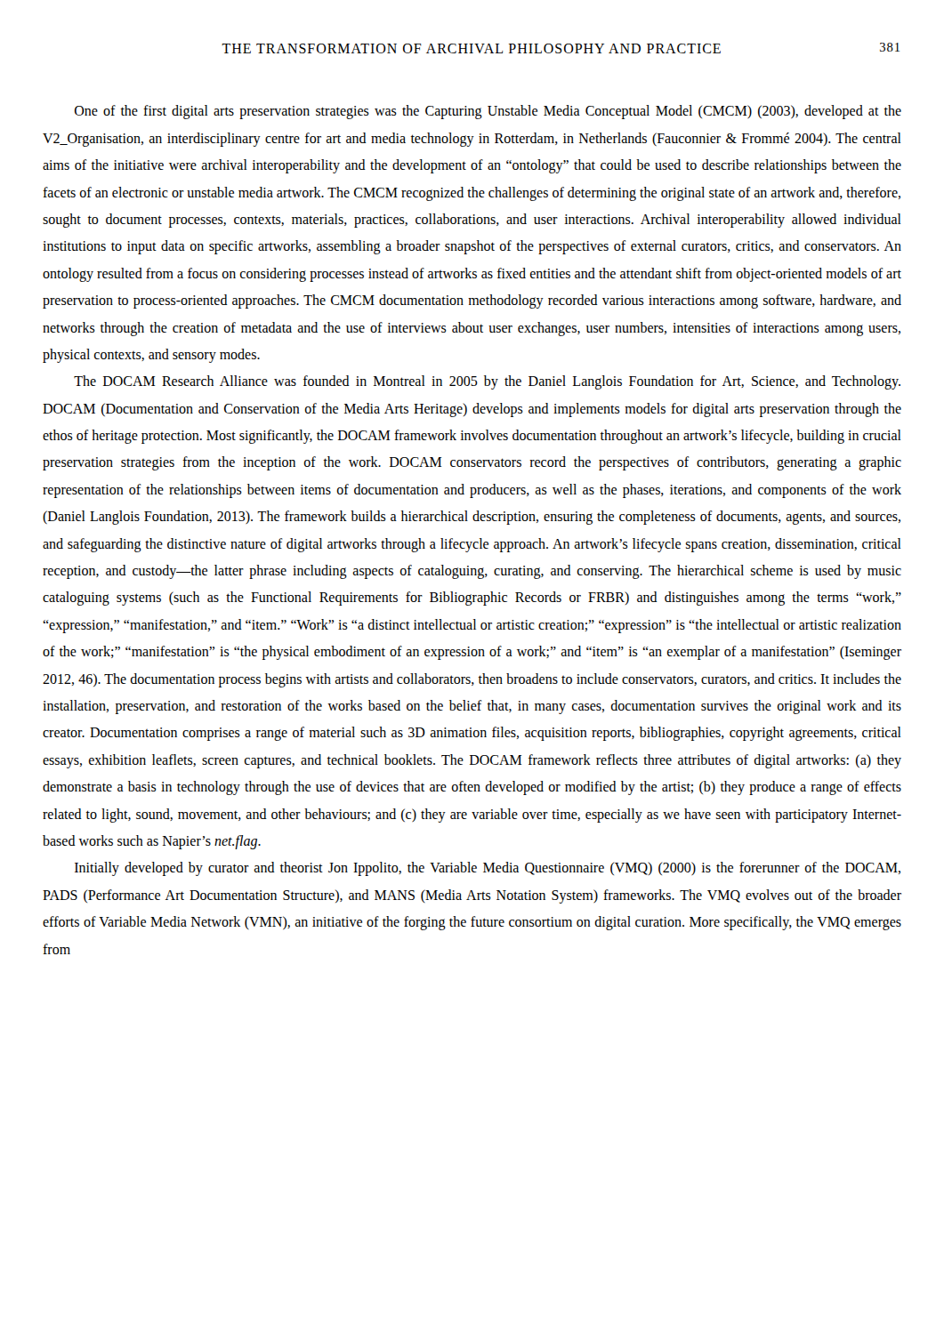The Transformation of Archival Philosophy and Practice 381
One of the first digital arts preservation strategies was the Capturing Unstable Media Conceptual Model (CMCM) (2003), developed at the V2_Organisation, an interdisciplinary centre for art and media technology in Rotterdam, in Netherlands (Fauconnier & Frommé 2004). The central aims of the initiative were archival interoperability and the development of an “ontology” that could be used to describe relationships between the facets of an electronic or unstable media artwork. The CMCM recognized the challenges of determining the original state of an artwork and, therefore, sought to document processes, contexts, materials, practices, collaborations, and user interactions. Archival interoperability allowed individual institutions to input data on specific artworks, assembling a broader snapshot of the perspectives of external curators, critics, and conservators. An ontology resulted from a focus on considering processes instead of artworks as fixed entities and the attendant shift from object-oriented models of art preservation to process-oriented approaches. The CMCM documentation methodology recorded various interactions among software, hardware, and networks through the creation of metadata and the use of interviews about user exchanges, user numbers, intensities of interactions among users, physical contexts, and sensory modes.
The DOCAM Research Alliance was founded in Montreal in 2005 by the Daniel Langlois Foundation for Art, Science, and Technology. DOCAM (Documentation and Conservation of the Media Arts Heritage) develops and implements models for digital arts preservation through the ethos of heritage protection. Most significantly, the DOCAM framework involves documentation throughout an artwork’s lifecycle, building in crucial preservation strategies from the inception of the work. DOCAM conservators record the perspectives of contributors, generating a graphic representation of the relationships between items of documentation and producers, as well as the phases, iterations, and components of the work (Daniel Langlois Foundation, 2013). The framework builds a hierarchical description, ensuring the completeness of documents, agents, and sources, and safeguarding the distinctive nature of digital artworks through a lifecycle approach. An artwork’s lifecycle spans creation, dissemination, critical reception, and custody—the latter phrase including aspects of cataloguing, curating, and conserving. The hierarchical scheme is used by music cataloguing systems (such as the Functional Requirements for Bibliographic Records or FRBR) and distinguishes among the terms “work,” “expression,” “manifestation,” and “item.” “Work” is “a distinct intellectual or artistic creation;” “expression” is “the intellectual or artistic realization of the work;” “manifestation” is “the physical embodiment of an expression of a work;” and “item” is “an exemplar of a manifestation” (Iseminger 2012, 46). The documentation process begins with artists and collaborators, then broadens to include conservators, curators, and critics. It includes the installation, preservation, and restoration of the works based on the belief that, in many cases, documentation survives the original work and its creator. Documentation comprises a range of material such as 3D animation files, acquisition reports, bibliographies, copyright agreements, critical essays, exhibition leaflets, screen captures, and technical booklets. The DOCAM framework reflects three attributes of digital artworks: (a) they demonstrate a basis in technology through the use of devices that are often developed or modified by the artist; (b) they produce a range of effects related to light, sound, movement, and other behaviours; and (c) they are variable over time, especially as we have seen with participatory Internet-based works such as Napier’s net.flag.
Initially developed by curator and theorist Jon Ippolito, the Variable Media Questionnaire (VMQ) (2000) is the forerunner of the DOCAM, PADS (Performance Art Documentation Structure), and MANS (Media Arts Notation System) frameworks. The VMQ evolves out of the broader efforts of Variable Media Network (VMN), an initiative of the forging the future consortium on digital curation. More specifically, the VMQ emerges from